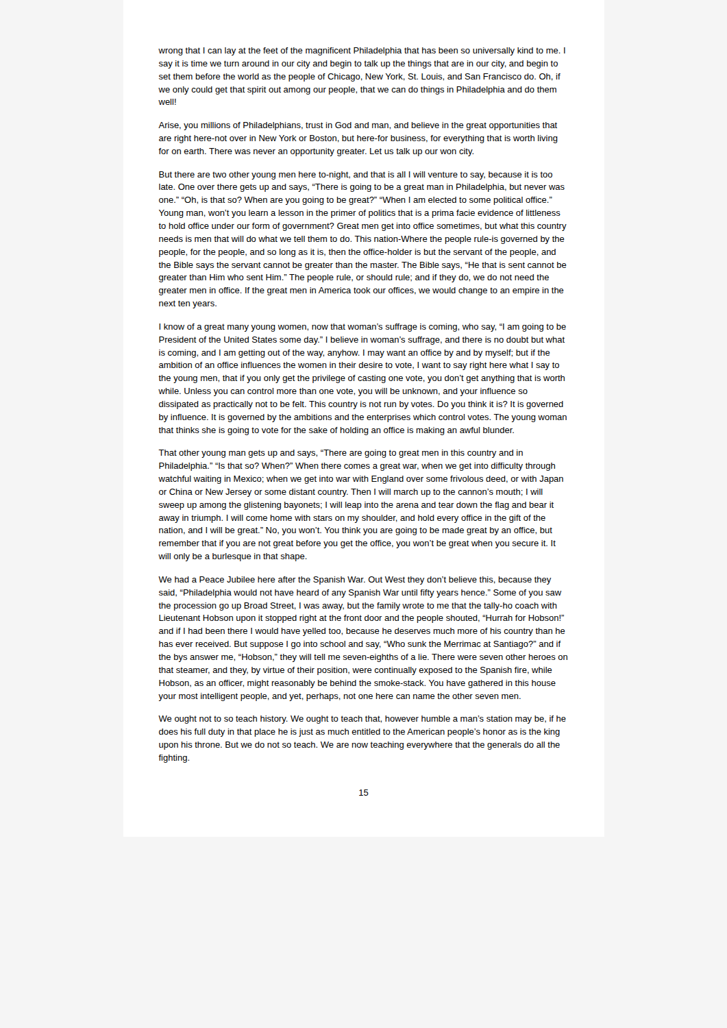wrong that I can lay at the feet of the magnificent Philadelphia that has been so universally kind to me. I say it is time we turn around in our city and begin to talk up the things that are in our city, and begin to set them before the world as the people of Chicago, New York, St. Louis, and San Francisco do. Oh, if we only could get that spirit out among our people, that we can do things in Philadelphia and do them well!
Arise, you millions of Philadelphians, trust in God and man, and believe in the great opportunities that are right here-not over in New York or Boston, but here-for business, for everything that is worth living for on earth. There was never an opportunity greater. Let us talk up our won city.
But there are two other young men here to-night, and that is all I will venture to say, because it is too late. One over there gets up and says, “There is going to be a great man in Philadelphia, but never was one.” “Oh, is that so? When are you going to be great?” “When I am elected to some political office.” Young man, won’t you learn a lesson in the primer of politics that is a prima facie evidence of littleness to hold office under our form of government? Great men get into office sometimes, but what this country needs is men that will do what we tell them to do. This nation-Where the people rule-is governed by the people, for the people, and so long as it is, then the office-holder is but the servant of the people, and the Bible says the servant cannot be greater than the master. The Bible says, “He that is sent cannot be greater than Him who sent Him.” The people rule, or should rule; and if they do, we do not need the greater men in office. If the great men in America took our offices, we would change to an empire in the next ten years.
I know of a great many young women, now that woman’s suffrage is coming, who say, “I am going to be President of the United States some day.” I believe in woman’s suffrage, and there is no doubt but what is coming, and I am getting out of the way, anyhow. I may want an office by and by myself; but if the ambition of an office influences the women in their desire to vote, I want to say right here what I say to the young men, that if you only get the privilege of casting one vote, you don’t get anything that is worth while. Unless you can control more than one vote, you will be unknown, and your influence so dissipated as practically not to be felt. This country is not run by votes. Do you think it is? It is governed by influence. It is governed by the ambitions and the enterprises which control votes. The young woman that thinks she is going to vote for the sake of holding an office is making an awful blunder.
That other young man gets up and says, “There are going to great men in this country and in Philadelphia.” “Is that so? When?” When there comes a great war, when we get into difficulty through watchful waiting in Mexico; when we get into war with England over some frivolous deed, or with Japan or China or New Jersey or some distant country. Then I will march up to the cannon’s mouth; I will sweep up among the glistening bayonets; I will leap into the arena and tear down the flag and bear it away in triumph. I will come home with stars on my shoulder, and hold every office in the gift of the nation, and I will be great.” No, you won’t. You think you are going to be made great by an office, but remember that if you are not great before you get the office, you won’t be great when you secure it. It will only be a burlesque in that shape.
We had a Peace Jubilee here after the Spanish War. Out West they don’t believe this, because they said, “Philadelphia would not have heard of any Spanish War until fifty years hence.” Some of you saw the procession go up Broad Street, I was away, but the family wrote to me that the tally-ho coach with Lieutenant Hobson upon it stopped right at the front door and the people shouted, “Hurrah for Hobson!” and if I had been there I would have yelled too, because he deserves much more of his country than he has ever received. But suppose I go into school and say, “Who sunk the Merrimac at Santiago?” and if the bys answer me, “Hobson,” they will tell me seven-eighths of a lie. There were seven other heroes on that steamer, and they, by virtue of their position, were continually exposed to the Spanish fire, while Hobson, as an officer, might reasonably be behind the smoke-stack. You have gathered in this house your most intelligent people, and yet, perhaps, not one here can name the other seven men.
We ought not to so teach history. We ought to teach that, however humble a man’s station may be, if he does his full duty in that place he is just as much entitled to the American people’s honor as is the king upon his throne. But we do not so teach. We are now teaching everywhere that the generals do all the fighting.
15